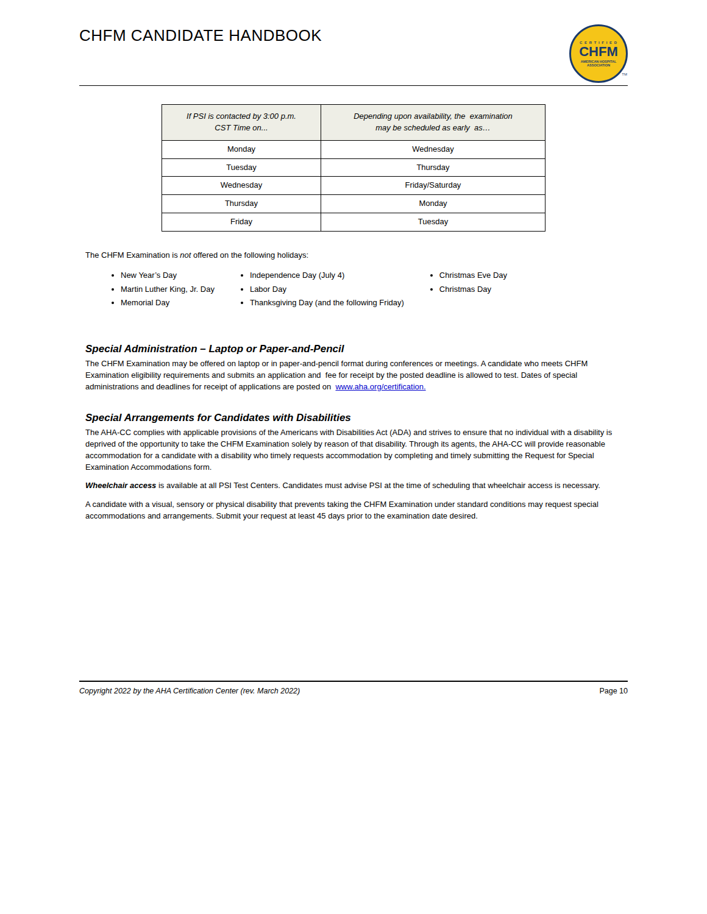CHFM CANDIDATE HANDBOOK
C E R T I F I E D CHFM AMERICAN HOSPITAL
ASSOCIATION TM
| If PSI is contacted by 3:00 p.m. CST Time on... | Depending upon availability, the examination may be scheduled as early as… |
| --- | --- |
| Monday | Wednesday |
| Tuesday | Thursday |
| Wednesday | Friday/Saturday |
| Thursday | Monday |
| Friday | Tuesday |
The CHFM Examination is not offered on the following holidays:
New Year’s Day
Martin Luther King, Jr. Day
Memorial Day
Independence Day (July 4)
Labor Day
Thanksgiving Day (and the following Friday)
Christmas Eve Day
Christmas Day
Special Administration – Laptop or Paper-and-Pencil
The CHFM Examination may be offered on laptop or in paper-and-pencil format during conferences or meetings. A candidate who meets CHFM Examination eligibility requirements and submits an application and fee for receipt by the posted deadline is allowed to test. Dates of special administrations and deadlines for receipt of applications are posted on www.aha.org/certification.
Special Arrangements for Candidates with Disabilities
The AHA-CC complies with applicable provisions of the Americans with Disabilities Act (ADA) and strives to ensure that no individual with a disability is deprived of the opportunity to take the CHFM Examination solely by reason of that disability. Through its agents, the AHA-CC will provide reasonable accommodation for a candidate with a disability who timely requests accommodation by completing and timely submitting the Request for Special Examination Accommodations form.
Wheelchair access is available at all PSI Test Centers. Candidates must advise PSI at the time of scheduling that wheelchair access is necessary.
A candidate with a visual, sensory or physical disability that prevents taking the CHFM Examination under standard conditions may request special accommodations and arrangements. Submit your request at least 45 days prior to the examination date desired.
Copyright 2022 by the AHA Certification Center (rev. March 2022) Page 10